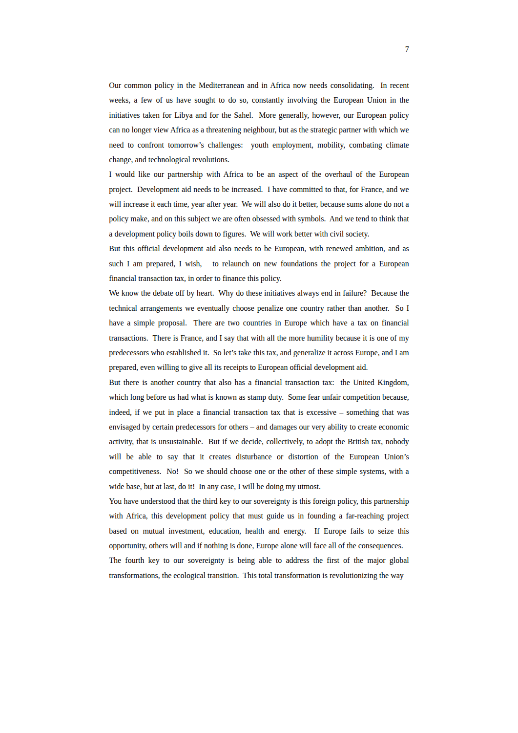7
Our common policy in the Mediterranean and in Africa now needs consolidating. In recent weeks, a few of us have sought to do so, constantly involving the European Union in the initiatives taken for Libya and for the Sahel. More generally, however, our European policy can no longer view Africa as a threatening neighbour, but as the strategic partner with which we need to confront tomorrow’s challenges: youth employment, mobility, combating climate change, and technological revolutions.
I would like our partnership with Africa to be an aspect of the overhaul of the European project. Development aid needs to be increased. I have committed to that, for France, and we will increase it each time, year after year. We will also do it better, because sums alone do not a policy make, and on this subject we are often obsessed with symbols. And we tend to think that a development policy boils down to figures. We will work better with civil society.
But this official development aid also needs to be European, with renewed ambition, and as such I am prepared, I wish, to relaunch on new foundations the project for a European financial transaction tax, in order to finance this policy.
We know the debate off by heart. Why do these initiatives always end in failure? Because the technical arrangements we eventually choose penalize one country rather than another. So I have a simple proposal. There are two countries in Europe which have a tax on financial transactions. There is France, and I say that with all the more humility because it is one of my predecessors who established it. So let’s take this tax, and generalize it across Europe, and I am prepared, even willing to give all its receipts to European official development aid.
But there is another country that also has a financial transaction tax: the United Kingdom, which long before us had what is known as stamp duty. Some fear unfair competition because, indeed, if we put in place a financial transaction tax that is excessive – something that was envisaged by certain predecessors for others – and damages our very ability to create economic activity, that is unsustainable. But if we decide, collectively, to adopt the British tax, nobody will be able to say that it creates disturbance or distortion of the European Union’s competitiveness. No! So we should choose one or the other of these simple systems, with a wide base, but at last, do it! In any case, I will be doing my utmost.
You have understood that the third key to our sovereignty is this foreign policy, this partnership with Africa, this development policy that must guide us in founding a far-reaching project based on mutual investment, education, health and energy. If Europe fails to seize this opportunity, others will and if nothing is done, Europe alone will face all of the consequences.
The fourth key to our sovereignty is being able to address the first of the major global transformations, the ecological transition. This total transformation is revolutionizing the way